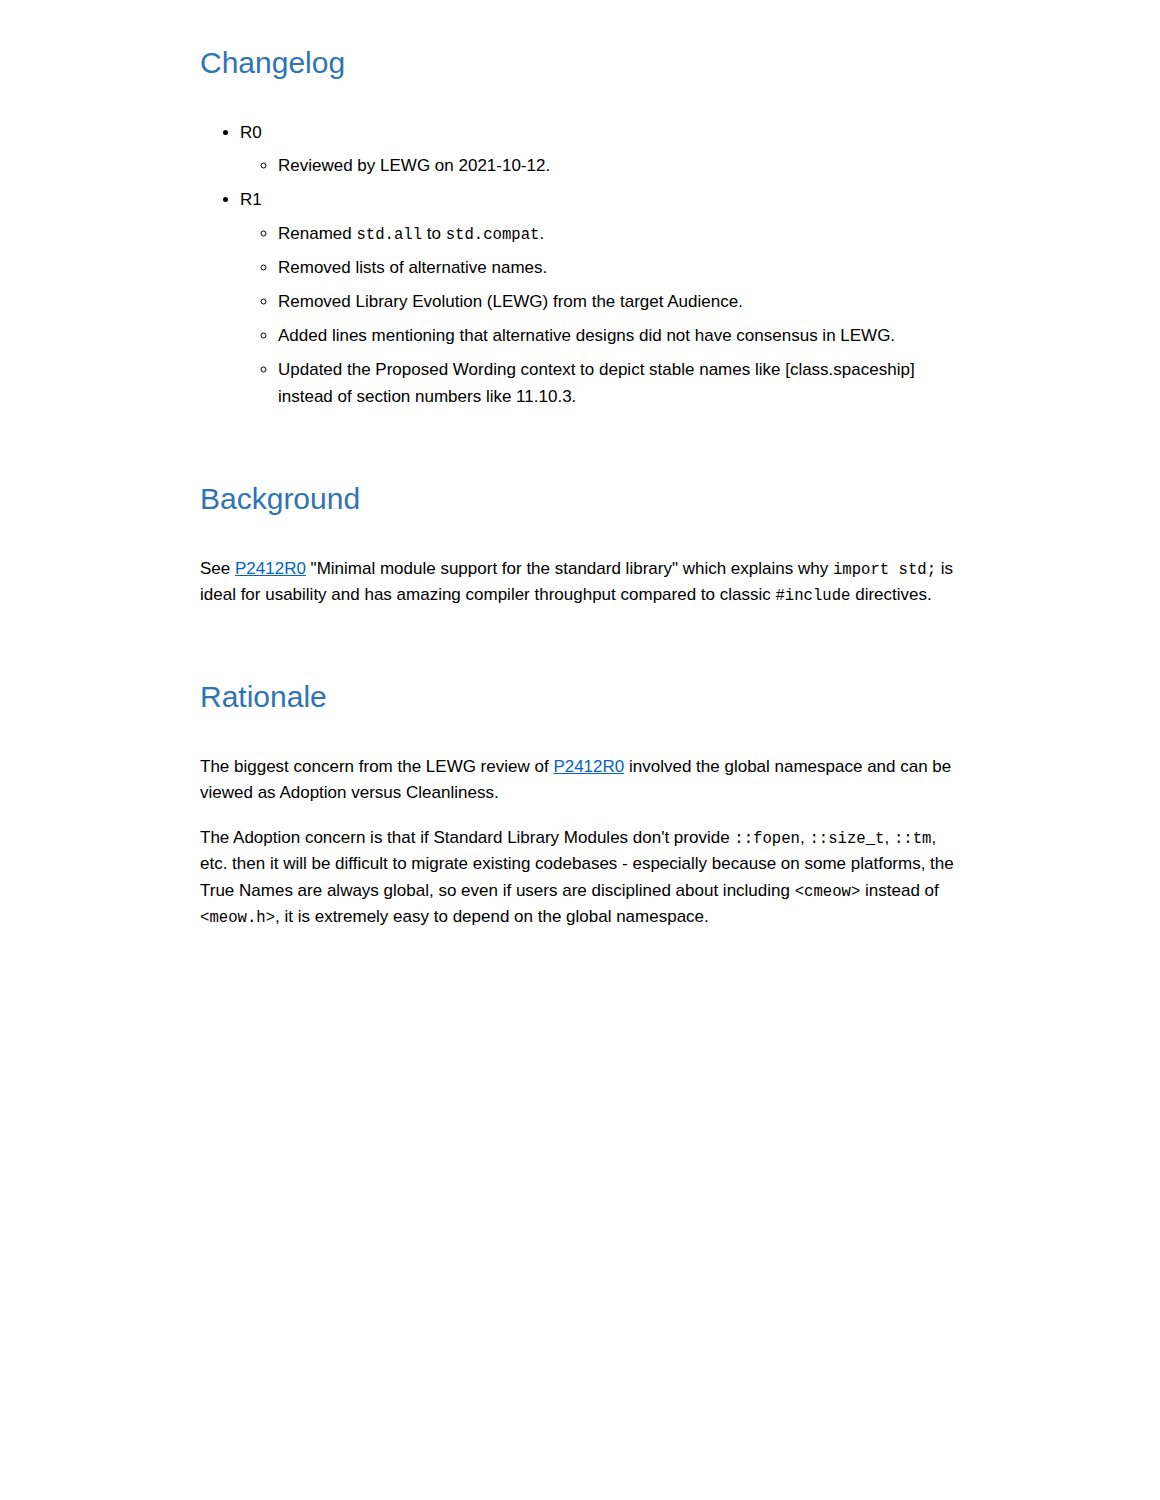Changelog
R0
Reviewed by LEWG on 2021-10-12.
R1
Renamed std.all to std.compat.
Removed lists of alternative names.
Removed Library Evolution (LEWG) from the target Audience.
Added lines mentioning that alternative designs did not have consensus in LEWG.
Updated the Proposed Wording context to depict stable names like [class.spaceship] instead of section numbers like 11.10.3.
Background
See P2412R0 "Minimal module support for the standard library" which explains why import std; is ideal for usability and has amazing compiler throughput compared to classic #include directives.
Rationale
The biggest concern from the LEWG review of P2412R0 involved the global namespace and can be viewed as Adoption versus Cleanliness.
The Adoption concern is that if Standard Library Modules don't provide ::fopen, ::size_t, ::tm, etc. then it will be difficult to migrate existing codebases - especially because on some platforms, the True Names are always global, so even if users are disciplined about including <cmeow> instead of <meow.h>, it is extremely easy to depend on the global namespace.